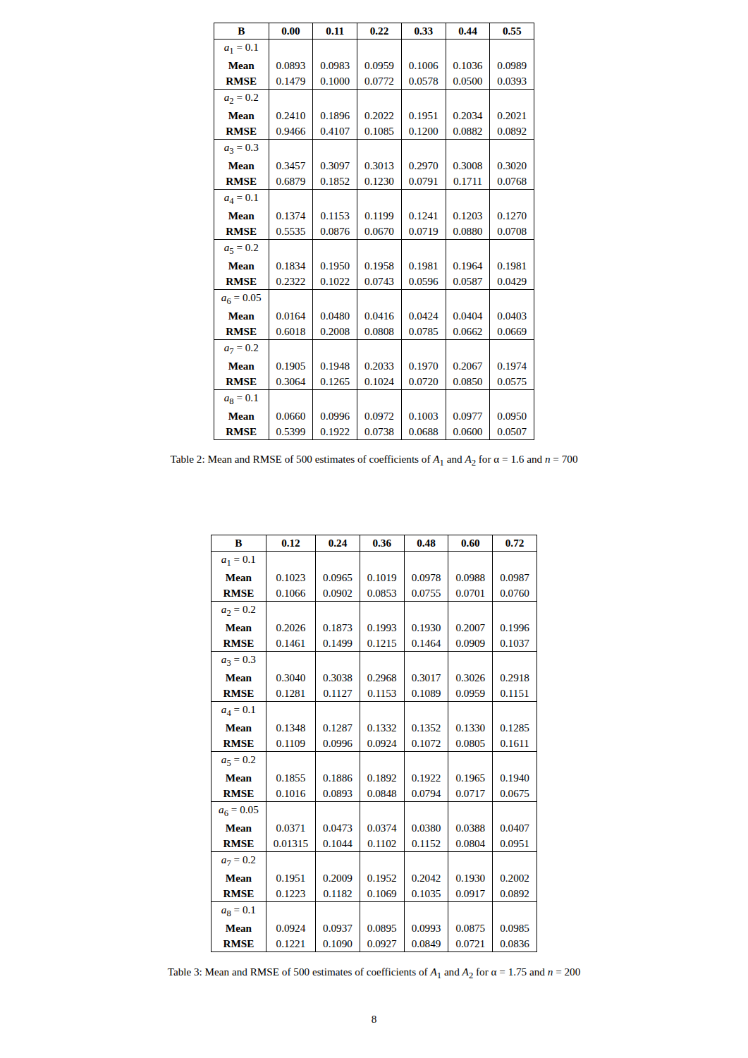| B | 0.00 | 0.11 | 0.22 | 0.33 | 0.44 | 0.55 |
| --- | --- | --- | --- | --- | --- | --- |
| a 1 = 0.1 | | | | | | |
| Mean | 0.0893 | 0.0983 | 0.0959 | 0.1006 | 0.1036 | 0.0989 |
| RMSE | 0.1479 | 0.1000 | 0.0772 | 0.0578 | 0.0500 | 0.0393 |
| a 2 = 0.2 | | | | | | |
| Mean | 0.2410 | 0.1896 | 0.2022 | 0.1951 | 0.2034 | 0.2021 |
| RMSE | 0.9466 | 0.4107 | 0.1085 | 0.1200 | 0.0882 | 0.0892 |
| a 3 = 0.3 | | | | | | |
| Mean | 0.3457 | 0.3097 | 0.3013 | 0.2970 | 0.3008 | 0.3020 |
| RMSE | 0.6879 | 0.1852 | 0.1230 | 0.0791 | 0.1711 | 0.0768 |
| a 4 = 0.1 | | | | | | |
| Mean | 0.1374 | 0.1153 | 0.1199 | 0.1241 | 0.1203 | 0.1270 |
| RMSE | 0.5535 | 0.0876 | 0.0670 | 0.0719 | 0.0880 | 0.0708 |
| a 5 = 0.2 | | | | | | |
| Mean | 0.1834 | 0.1950 | 0.1958 | 0.1981 | 0.1964 | 0.1981 |
| RMSE | 0.2322 | 0.1022 | 0.0743 | 0.0596 | 0.0587 | 0.0429 |
| a 6 = 0.05 | | | | | | |
| Mean | 0.0164 | 0.0480 | 0.0416 | 0.0424 | 0.0404 | 0.0403 |
| RMSE | 0.6018 | 0.2008 | 0.0808 | 0.0785 | 0.0662 | 0.0669 |
| a 7 = 0.2 | | | | | | |
| Mean | 0.1905 | 0.1948 | 0.2033 | 0.1970 | 0.2067 | 0.1974 |
| RMSE | 0.3064 | 0.1265 | 0.1024 | 0.0720 | 0.0850 | 0.0575 |
| a 8 = 0.1 | | | | | | |
| Mean | 0.0660 | 0.0996 | 0.0972 | 0.1003 | 0.0977 | 0.0950 |
| RMSE | 0.5399 | 0.1922 | 0.0738 | 0.0688 | 0.0600 | 0.0507 |
Table 2: Mean and RMSE of 500 estimates of coefficients of A1 and A2 for α = 1.6 and n = 700
| B | 0.12 | 0.24 | 0.36 | 0.48 | 0.60 | 0.72 |
| --- | --- | --- | --- | --- | --- | --- |
| a 1 = 0.1 | | | | | | |
| Mean | 0.1023 | 0.0965 | 0.1019 | 0.0978 | 0.0988 | 0.0987 |
| RMSE | 0.1066 | 0.0902 | 0.0853 | 0.0755 | 0.0701 | 0.0760 |
| a 2 = 0.2 | | | | | | |
| Mean | 0.2026 | 0.1873 | 0.1993 | 0.1930 | 0.2007 | 0.1996 |
| RMSE | 0.1461 | 0.1499 | 0.1215 | 0.1464 | 0.0909 | 0.1037 |
| a 3 = 0.3 | | | | | | |
| Mean | 0.3040 | 0.3038 | 0.2968 | 0.3017 | 0.3026 | 0.2918 |
| RMSE | 0.1281 | 0.1127 | 0.1153 | 0.1089 | 0.0959 | 0.1151 |
| a 4 = 0.1 | | | | | | |
| Mean | 0.1348 | 0.1287 | 0.1332 | 0.1352 | 0.1330 | 0.1285 |
| RMSE | 0.1109 | 0.0996 | 0.0924 | 0.1072 | 0.0805 | 0.1611 |
| a 5 = 0.2 | | | | | | |
| Mean | 0.1855 | 0.1886 | 0.1892 | 0.1922 | 0.1965 | 0.1940 |
| RMSE | 0.1016 | 0.0893 | 0.0848 | 0.0794 | 0.0717 | 0.0675 |
| a 6 = 0.05 | | | | | | |
| Mean | 0.0371 | 0.0473 | 0.0374 | 0.0380 | 0.0388 | 0.0407 |
| RMSE | 0.01315 | 0.1044 | 0.1102 | 0.1152 | 0.0804 | 0.0951 |
| a 7 = 0.2 | | | | | | |
| Mean | 0.1951 | 0.2009 | 0.1952 | 0.2042 | 0.1930 | 0.2002 |
| RMSE | 0.1223 | 0.1182 | 0.1069 | 0.1035 | 0.0917 | 0.0892 |
| a 8 = 0.1 | | | | | | |
| Mean | 0.0924 | 0.0937 | 0.0895 | 0.0993 | 0.0875 | 0.0985 |
| RMSE | 0.1221 | 0.1090 | 0.0927 | 0.0849 | 0.0721 | 0.0836 |
Table 3: Mean and RMSE of 500 estimates of coefficients of A1 and A2 for α = 1.75 and n = 200
8